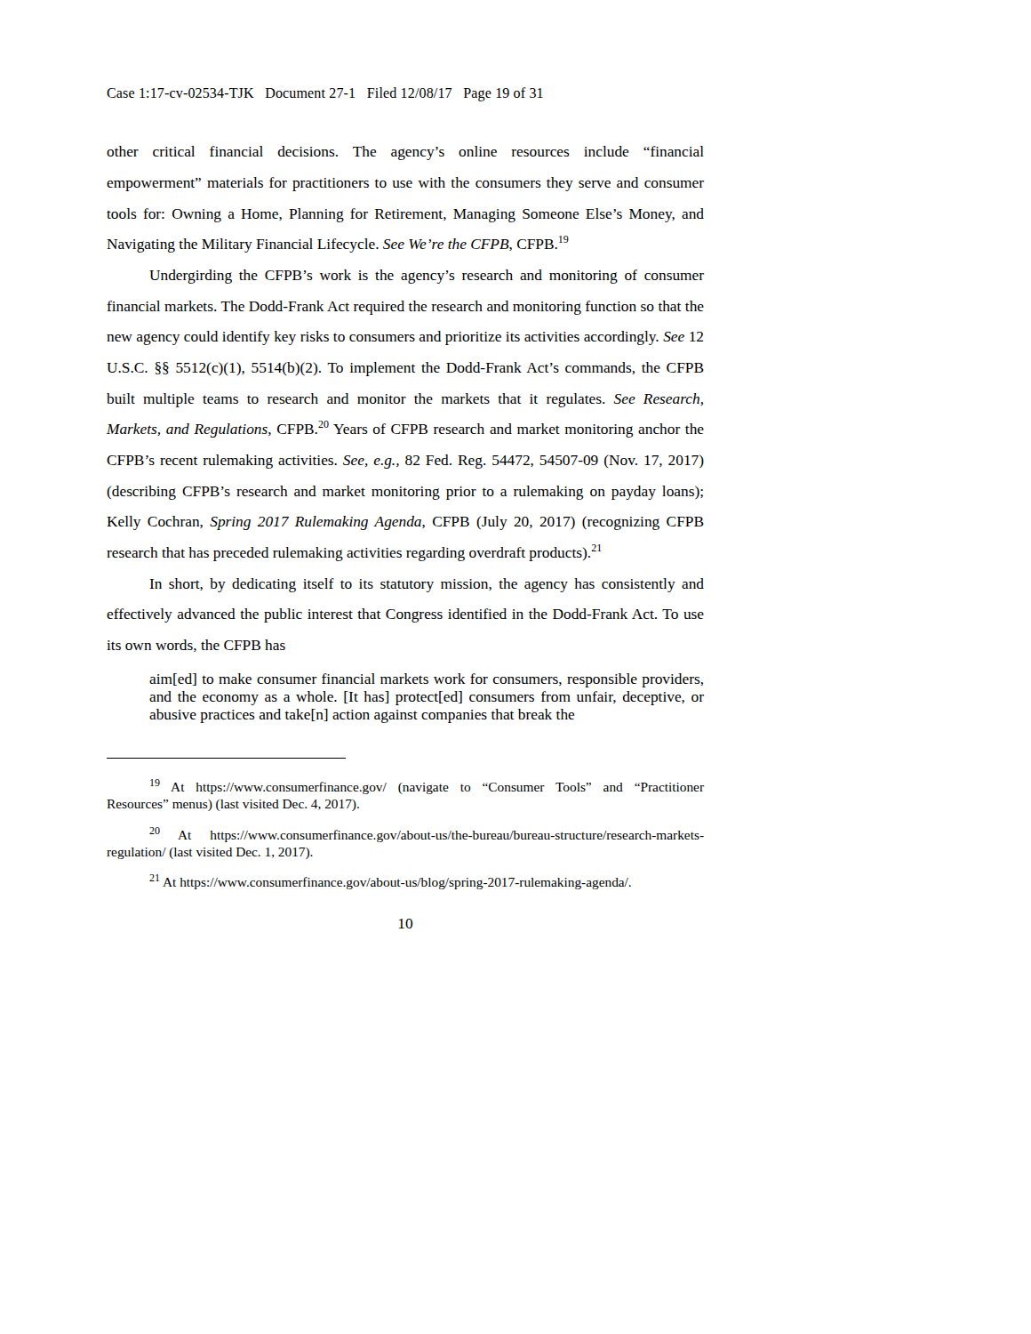Case 1:17-cv-02534-TJK Document 27-1 Filed 12/08/17 Page 19 of 31
other critical financial decisions. The agency’s online resources include “financial empowerment” materials for practitioners to use with the consumers they serve and consumer tools for: Owning a Home, Planning for Retirement, Managing Someone Else’s Money, and Navigating the Military Financial Lifecycle. See We’re the CFPB, CFPB.19
Undergirding the CFPB’s work is the agency’s research and monitoring of consumer financial markets. The Dodd-Frank Act required the research and monitoring function so that the new agency could identify key risks to consumers and prioritize its activities accordingly. See 12 U.S.C. §§ 5512(c)(1), 5514(b)(2). To implement the Dodd-Frank Act’s commands, the CFPB built multiple teams to research and monitor the markets that it regulates. See Research, Markets, and Regulations, CFPB.20 Years of CFPB research and market monitoring anchor the CFPB’s recent rulemaking activities. See, e.g., 82 Fed. Reg. 54472, 54507-09 (Nov. 17, 2017) (describing CFPB’s research and market monitoring prior to a rulemaking on payday loans); Kelly Cochran, Spring 2017 Rulemaking Agenda, CFPB (July 20, 2017) (recognizing CFPB research that has preceded rulemaking activities regarding overdraft products).21
In short, by dedicating itself to its statutory mission, the agency has consistently and effectively advanced the public interest that Congress identified in the Dodd-Frank Act. To use its own words, the CFPB has
aim[ed] to make consumer financial markets work for consumers, responsible providers, and the economy as a whole. [It has] protect[ed] consumers from unfair, deceptive, or abusive practices and take[n] action against companies that break the
19 At https://www.consumerfinance.gov/ (navigate to “Consumer Tools” and “Practitioner Resources” menus) (last visited Dec. 4, 2017).
20 At https://www.consumerfinance.gov/about-us/the-bureau/bureau-structure/research-markets-regulation/ (last visited Dec. 1, 2017).
21 At https://www.consumerfinance.gov/about-us/blog/spring-2017-rulemaking-agenda/.
10